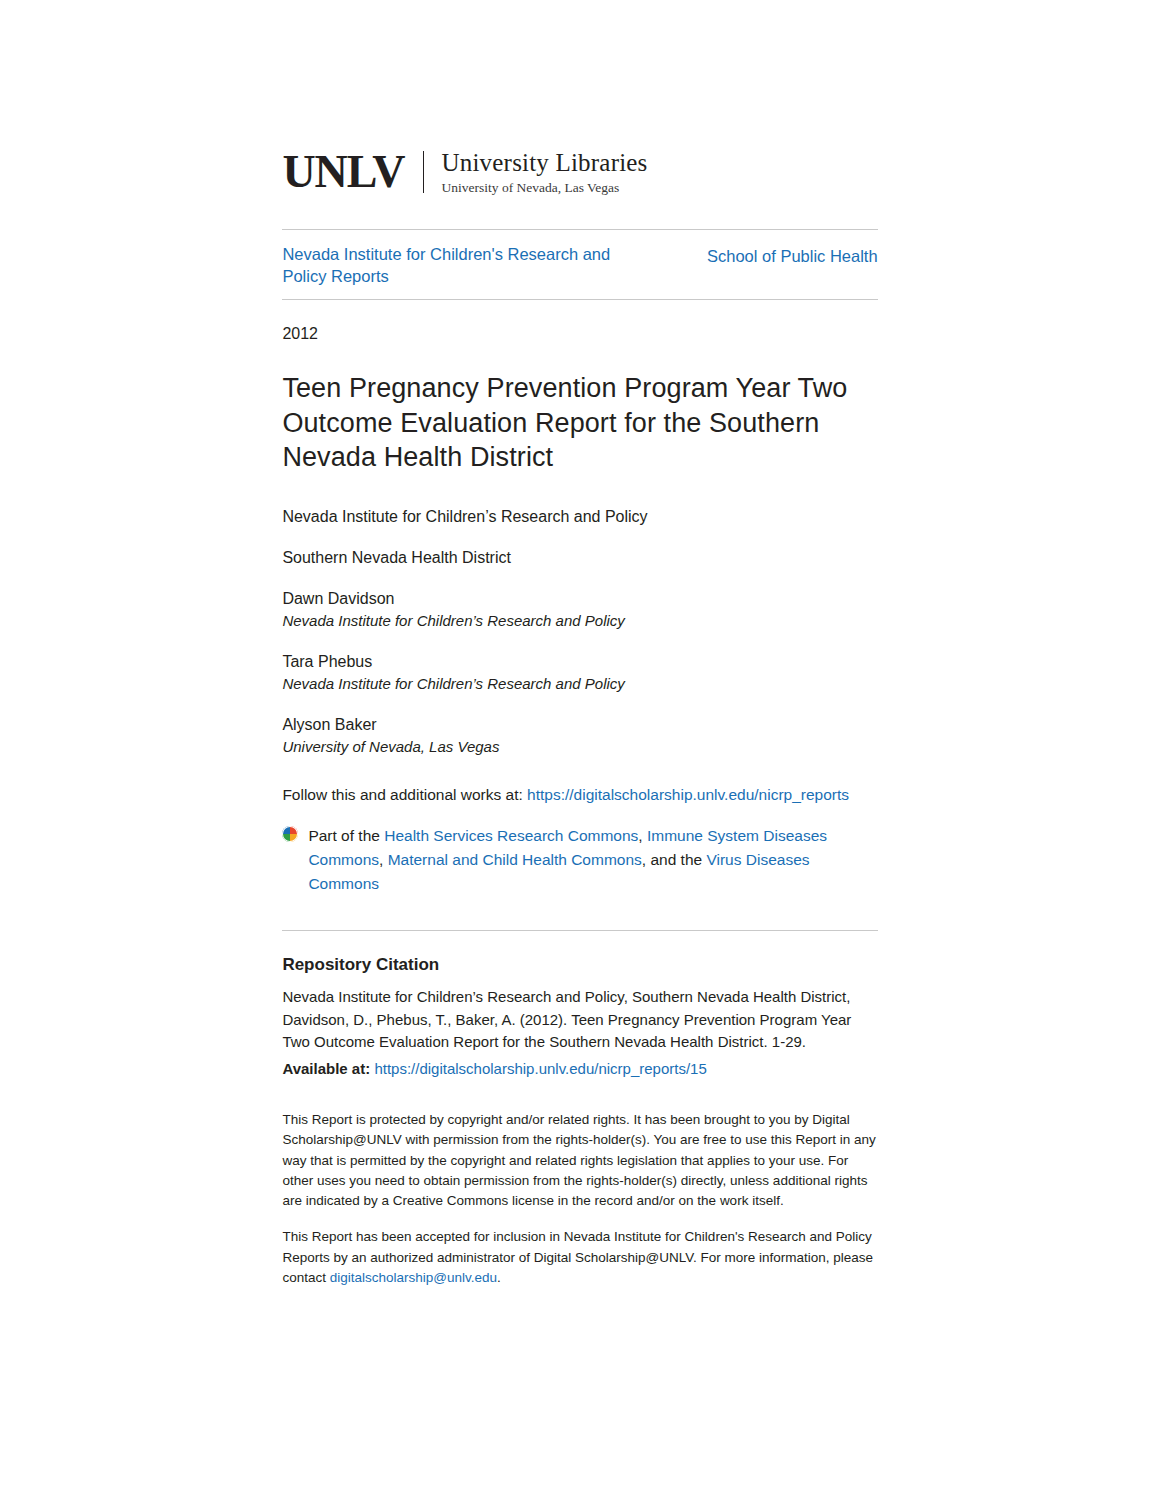UNLV
University Libraries
University of Nevada, Las Vegas
Nevada Institute for Children's Research and Policy Reports
School of Public Health
2012
Teen Pregnancy Prevention Program Year Two Outcome Evaluation Report for the Southern Nevada Health District
Nevada Institute for Children’s Research and Policy
Southern Nevada Health District
Dawn Davidson
Nevada Institute for Children’s Research and Policy
Tara Phebus
Nevada Institute for Children’s Research and Policy
Alyson Baker
University of Nevada, Las Vegas
Follow this and additional works at: https://digitalscholarship.unlv.edu/nicrp_reports
Part of the Health Services Research Commons, Immune System Diseases Commons, Maternal and Child Health Commons, and the Virus Diseases Commons
Repository Citation
Nevada Institute for Children’s Research and Policy, Southern Nevada Health District, Davidson, D., Phebus, T., Baker, A. (2012). Teen Pregnancy Prevention Program Year Two Outcome Evaluation Report for the Southern Nevada Health District. 1-29.
Available at: https://digitalscholarship.unlv.edu/nicrp_reports/15
This Report is protected by copyright and/or related rights. It has been brought to you by Digital Scholarship@UNLV with permission from the rights-holder(s). You are free to use this Report in any way that is permitted by the copyright and related rights legislation that applies to your use. For other uses you need to obtain permission from the rights-holder(s) directly, unless additional rights are indicated by a Creative Commons license in the record and/or on the work itself.
This Report has been accepted for inclusion in Nevada Institute for Children's Research and Policy Reports by an authorized administrator of Digital Scholarship@UNLV. For more information, please contact digitalscholarship@unlv.edu.